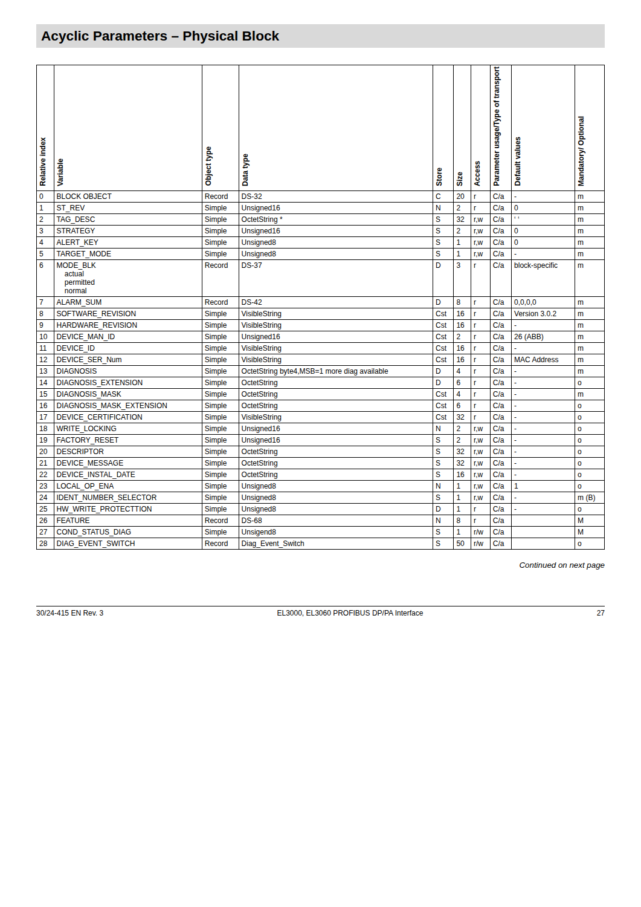Acyclic Parameters – Physical Block
| Relative index | Variable | Object type | Data type | Store | Size | Access | Parameter usage/Type of transport | Default values | Mandatory/ Optional |
| --- | --- | --- | --- | --- | --- | --- | --- | --- | --- |
| 0 | BLOCK OBJECT | Record | DS-32 | C | 20 | r | C/a | - | m |
| 1 | ST_REV | Simple | Unsigned16 | N | 2 | r | C/a | 0 | m |
| 2 | TAG_DESC | Simple | OctetString * | S | 32 | r,w | C/a | ‘ ‘ | m |
| 3 | STRATEGY | Simple | Unsigned16 | S | 2 | r,w | C/a | 0 | m |
| 4 | ALERT_KEY | Simple | Unsigned8 | S | 1 | r,w | C/a | 0 | m |
| 5 | TARGET_MODE | Simple | Unsigned8 | S | 1 | r,w | C/a | - | m |
| 6 | MODE_BLK actual permitted normal | Record | DS-37 | D | 3 | r | C/a | block-specific | m |
| 7 | ALARM_SUM | Record | DS-42 | D | 8 | r | C/a | 0,0,0,0 | m |
| 8 | SOFTWARE_REVISION | Simple | VisibleString | Cst | 16 | r | C/a | Version 3.0.2 | m |
| 9 | HARDWARE_REVISION | Simple | VisibleString | Cst | 16 | r | C/a | - | m |
| 10 | DEVICE_MAN_ID | Simple | Unsigned16 | Cst | 2 | r | C/a | 26 (ABB) | m |
| 11 | DEVICE_ID | Simple | VisibleString | Cst | 16 | r | C/a | - | m |
| 12 | DEVICE_SER_Num | Simple | VisibleString | Cst | 16 | r | C/a | MAC Address | m |
| 13 | DIAGNOSIS | Simple | OctetString byte4,MSB=1 more diag available | D | 4 | r | C/a | - | m |
| 14 | DIAGNOSIS_EXTENSION | Simple | OctetString | D | 6 | r | C/a | - | o |
| 15 | DIAGNOSIS_MASK | Simple | OctetString | Cst | 4 | r | C/a | - | m |
| 16 | DIAGNOSIS_MASK_EXTENSION | Simple | OctetString | Cst | 6 | r | C/a | - | o |
| 17 | DEVICE_CERTIFICATION | Simple | VisibleString | Cst | 32 | r | C/a | - | o |
| 18 | WRITE_LOCKING | Simple | Unsigned16 | N | 2 | r,w | C/a | - | o |
| 19 | FACTORY_RESET | Simple | Unsigned16 | S | 2 | r,w | C/a | - | o |
| 20 | DESCRIPTOR | Simple | OctetString | S | 32 | r,w | C/a | - | o |
| 21 | DEVICE_MESSAGE | Simple | OctetString | S | 32 | r,w | C/a | - | o |
| 22 | DEVICE_INSTAL_DATE | Simple | OctetString | S | 16 | r,w | C/a | - | o |
| 23 | LOCAL_OP_ENA | Simple | Unsigned8 | N | 1 | r,w | C/a | 1 | o |
| 24 | IDENT_NUMBER_SELECTOR | Simple | Unsigned8 | S | 1 | r,w | C/a | - | m (B) |
| 25 | HW_WRITE_PROTECTTION | Simple | Unsigned8 | D | 1 | r | C/a | - | o |
| 26 | FEATURE | Record | DS-68 | N | 8 | r | C/a | | M |
| 27 | COND_STATUS_DIAG | Simple | Unsigend8 | S | 1 | r/w | C/a | | M |
| 28 | DIAG_EVENT_SWITCH | Record | Diag_Event_Switch | S | 50 | r/w | C/a | | o |
Continued on next page
30/24-415 EN Rev. 3
EL3000, EL3060 PROFIBUS DP/PA Interface
27